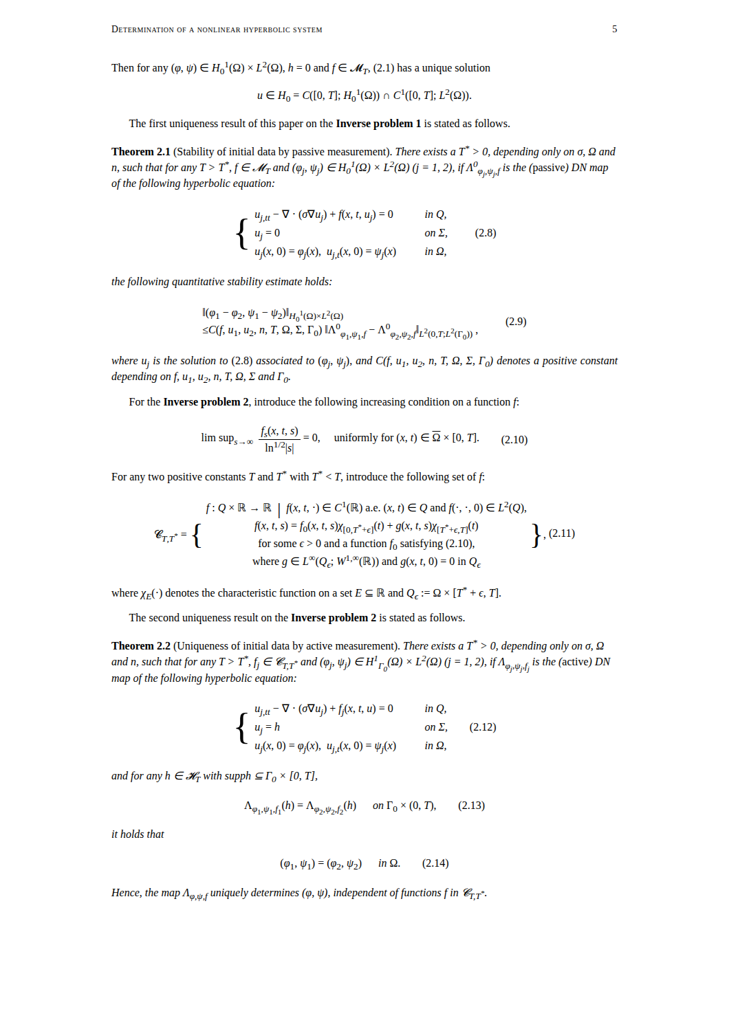Determination of a nonlinear hyperbolic system 5
Then for any (φ, ψ) ∈ H01(Ω) × L2(Ω), h = 0 and f ∈ 𝓜T, (2.1) has a unique solution
u ∈ H0 = C([0, T]; H01(Ω)) ∩ C1([0, T]; L2(Ω)).
The first uniqueness result of this paper on the Inverse problem 1 is stated as follows.
Theorem 2.1 (Stability of initial data by passive measurement). There exists a T* > 0, depending only on σ, Ω and n, such that for any T > T*, f ∈ 𝓜T and (φj, ψj) ∈ H01(Ω) × L2(Ω) (j = 1, 2), if Λ0φj,ψj,f is the (passive) DN map of the following hyperbolic equation:
{
| u j,tt − ∇ · ( σ ∇ u j ) + f ( x , t , u j ) = 0 | in Q , |
| u j = 0 | on Σ, |
| u j ( x , 0) = φ j ( x ), u j,t ( x , 0) = ψ j ( x ) | in Ω, |
(2.8)
the following quantitative stability estimate holds:
‖(φ1 − φ2, ψ1 − ψ2)‖H01(Ω)×L2(Ω)
≤C(f, u1, u2, n, T, Ω, Σ, Γ0) ‖Λ0φ1,ψ1,f − Λ0φ2,ψ2,f‖L2(0,T;L2(Γ0)) ,
(2.9)
where uj is the solution to (2.8) associated to (φj, ψj), and C(f, u1, u2, n, T, Ω, Σ, Γ0) denotes a positive constant depending on f, u1, u2, n, T, Ω, Σ and Γ0.
For the Inverse problem 2, introduce the following increasing condition on a function f:
lim sups→∞ fs(x, t, s) ln1/2|s| = 0, uniformly for (x, t) ∈ Ω × [0, T].
(2.10)
For any two positive constants T and T* with T* < T, introduce the following set of f:
𝓒T,T* = {
f : Q × ℝ → ℝ | f(x, t, ·) ∈ C1(ℝ) a.e. (x, t) ∈ Q and f(·, ·, 0) ∈ L2(Q),
f(x, t, s) = f0(x, t, s)χ[0,T*+ϵ](t) + g(x, t, s)χ[T*+ϵ,T](t)
for some ϵ > 0 and a function f0 satisfying (2.10),
where g ∈ L∞(Qϵ; W1,∞(ℝ)) and g(x, t, 0) = 0 in Qϵ
}, (2.11)
where χE(·) denotes the characteristic function on a set E ⊆ ℝ and Qϵ := Ω × [T* + ϵ, T].
The second uniqueness result on the Inverse problem 2 is stated as follows.
Theorem 2.2 (Uniqueness of initial data by active measurement). There exists a T* > 0, depending only on σ, Ω and n, such that for any T > T*, fj ∈ 𝓒T,T* and (φj, ψj) ∈ H1Γ0(Ω) × L2(Ω) (j = 1, 2), if Λφj,ψj,fj is the (active) DN map of the following hyperbolic equation:
{
| u j,tt − ∇ · ( σ ∇ u j ) + f j ( x , t , u ) = 0 | in Q , |
| u j = h | on Σ, |
| u j ( x , 0) = φ j ( x ), u j,t ( x , 0) = ψ j ( x ) | in Ω, |
(2.12)
and for any h ∈ 𝓗T with supph ⊆ Γ0 × [0, T],
Λφ1,ψ1,f1(h) = Λφ2,ψ2,f2(h) on Γ0 × (0, T),
(2.13)
it holds that
(φ1, ψ1) = (φ2, ψ2) in Ω.
(2.14)
Hence, the map Λφ,ψ,f uniquely determines (φ, ψ), independent of functions f in 𝓒T,T*.